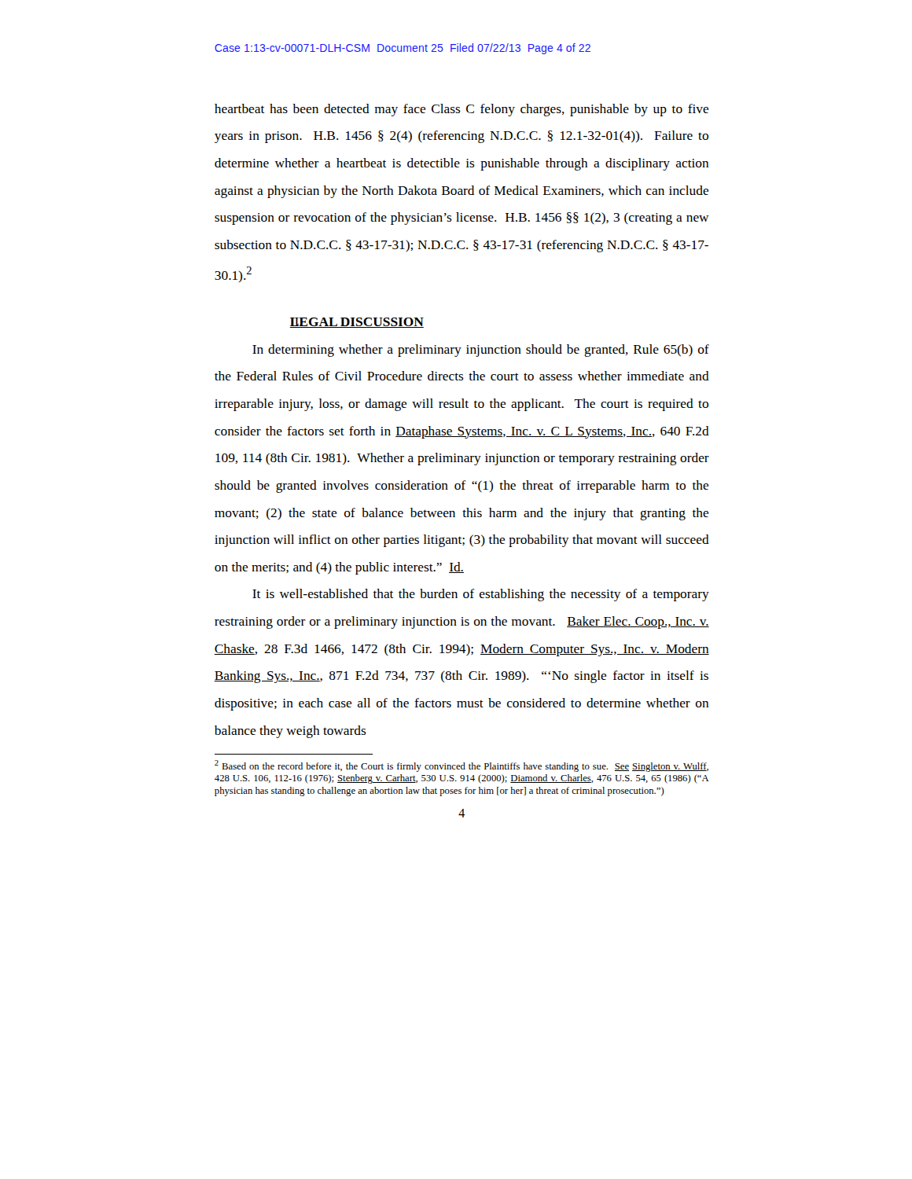Case 1:13-cv-00071-DLH-CSM Document 25 Filed 07/22/13 Page 4 of 22
heartbeat has been detected may face Class C felony charges, punishable by up to five years in prison. H.B. 1456 § 2(4) (referencing N.D.C.C. § 12.1-32-01(4)). Failure to determine whether a heartbeat is detectible is punishable through a disciplinary action against a physician by the North Dakota Board of Medical Examiners, which can include suspension or revocation of the physician’s license. H.B. 1456 §§ 1(2), 3 (creating a new subsection to N.D.C.C. § 43-17-31); N.D.C.C. § 43-17-31 (referencing N.D.C.C. § 43-17-30.1).2
II. LEGAL DISCUSSION
In determining whether a preliminary injunction should be granted, Rule 65(b) of the Federal Rules of Civil Procedure directs the court to assess whether immediate and irreparable injury, loss, or damage will result to the applicant. The court is required to consider the factors set forth in Dataphase Systems, Inc. v. C L Systems, Inc., 640 F.2d 109, 114 (8th Cir. 1981). Whether a preliminary injunction or temporary restraining order should be granted involves consideration of “(1) the threat of irreparable harm to the movant; (2) the state of balance between this harm and the injury that granting the injunction will inflict on other parties litigant; (3) the probability that movant will succeed on the merits; and (4) the public interest.” Id.
It is well-established that the burden of establishing the necessity of a temporary restraining order or a preliminary injunction is on the movant. Baker Elec. Coop., Inc. v. Chaske, 28 F.3d 1466, 1472 (8th Cir. 1994); Modern Computer Sys., Inc. v. Modern Banking Sys., Inc., 871 F.2d 734, 737 (8th Cir. 1989). “‘No single factor in itself is dispositive; in each case all of the factors must be considered to determine whether on balance they weigh towards
2 Based on the record before it, the Court is firmly convinced the Plaintiffs have standing to sue. See Singleton v. Wulff, 428 U.S. 106, 112-16 (1976); Stenberg v. Carhart, 530 U.S. 914 (2000); Diamond v. Charles, 476 U.S. 54, 65 (1986) (“A physician has standing to challenge an abortion law that poses for him [or her] a threat of criminal prosecution.”)
4